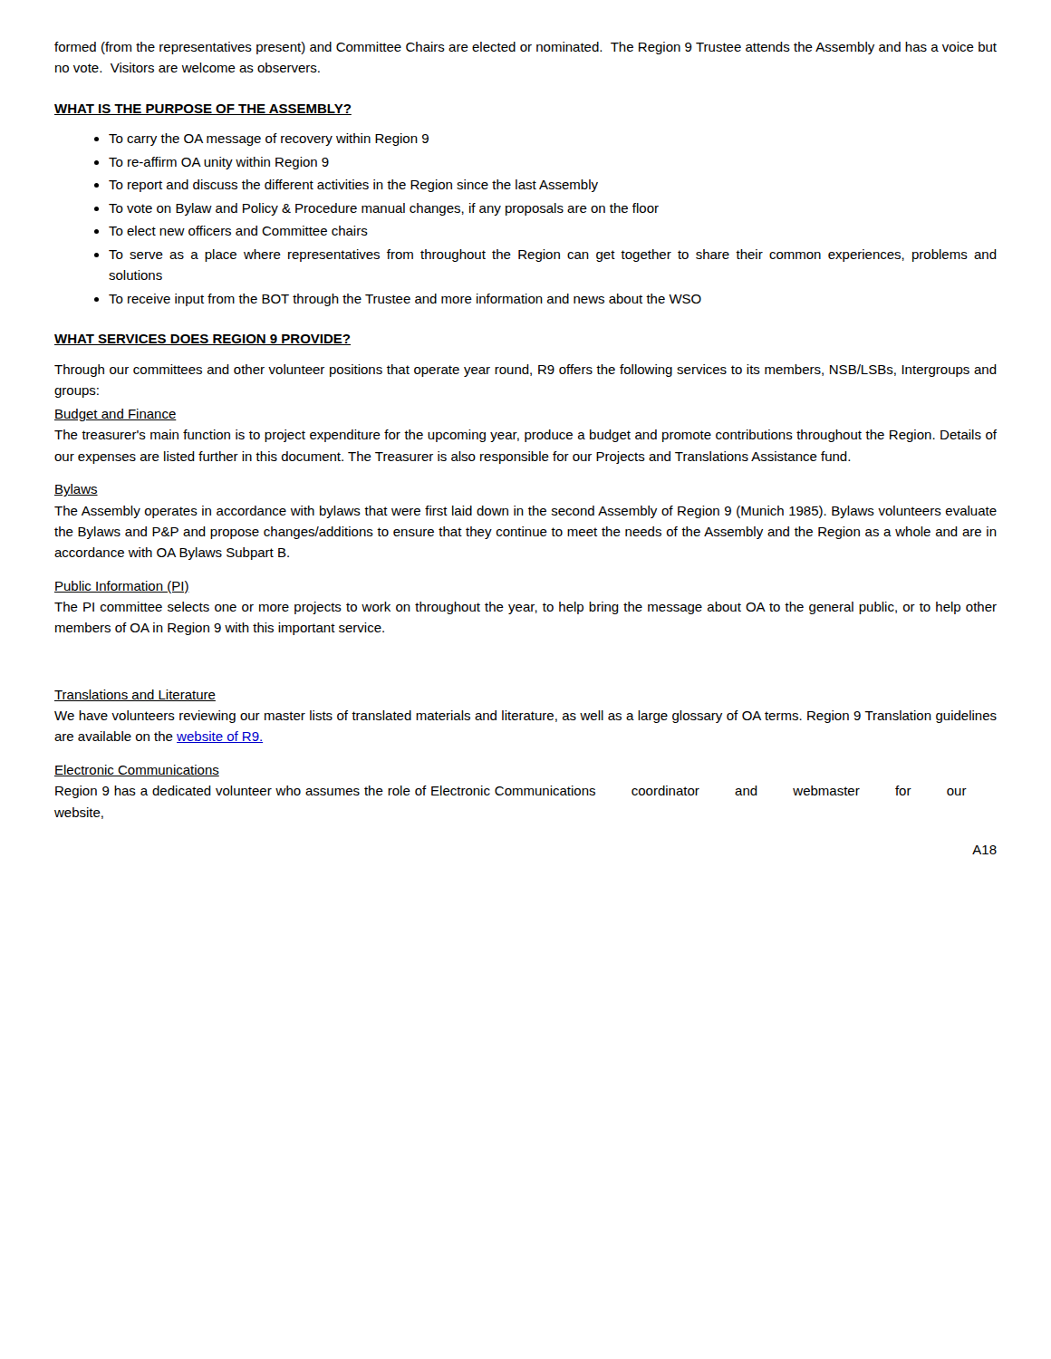formed (from the representatives present) and Committee Chairs are elected or nominated. The Region 9 Trustee attends the Assembly and has a voice but no vote. Visitors are welcome as observers.
WHAT IS THE PURPOSE OF THE ASSEMBLY?
To carry the OA message of recovery within Region 9
To re-affirm OA unity within Region 9
To report and discuss the different activities in the Region since the last Assembly
To vote on Bylaw and Policy & Procedure manual changes, if any proposals are on the floor
To elect new officers and Committee chairs
To serve as a place where representatives from throughout the Region can get together to share their common experiences, problems and solutions
To receive input from the BOT through the Trustee and more information and news about the WSO
WHAT SERVICES DOES REGION 9 PROVIDE?
Through our committees and other volunteer positions that operate year round, R9 offers the following services to its members, NSB/LSBs, Intergroups and groups:
Budget and Finance
The treasurer's main function is to project expenditure for the upcoming year, produce a budget and promote contributions throughout the Region. Details of our expenses are listed further in this document. The Treasurer is also responsible for our Projects and Translations Assistance fund.
Bylaws
The Assembly operates in accordance with bylaws that were first laid down in the second Assembly of Region 9 (Munich 1985). Bylaws volunteers evaluate the Bylaws and P&P and propose changes/additions to ensure that they continue to meet the needs of the Assembly and the Region as a whole and are in accordance with OA Bylaws Subpart B.
Public Information (PI)
The PI committee selects one or more projects to work on throughout the year, to help bring the message about OA to the general public, or to help other members of OA in Region 9 with this important service.
Translations and Literature
We have volunteers reviewing our master lists of translated materials and literature, as well as a large glossary of OA terms. Region 9 Translation guidelines are available on the website of R9.
Electronic Communications
Region 9 has a dedicated volunteer who assumes the role of Electronic Communications coordinator and webmaster for our website,
A18